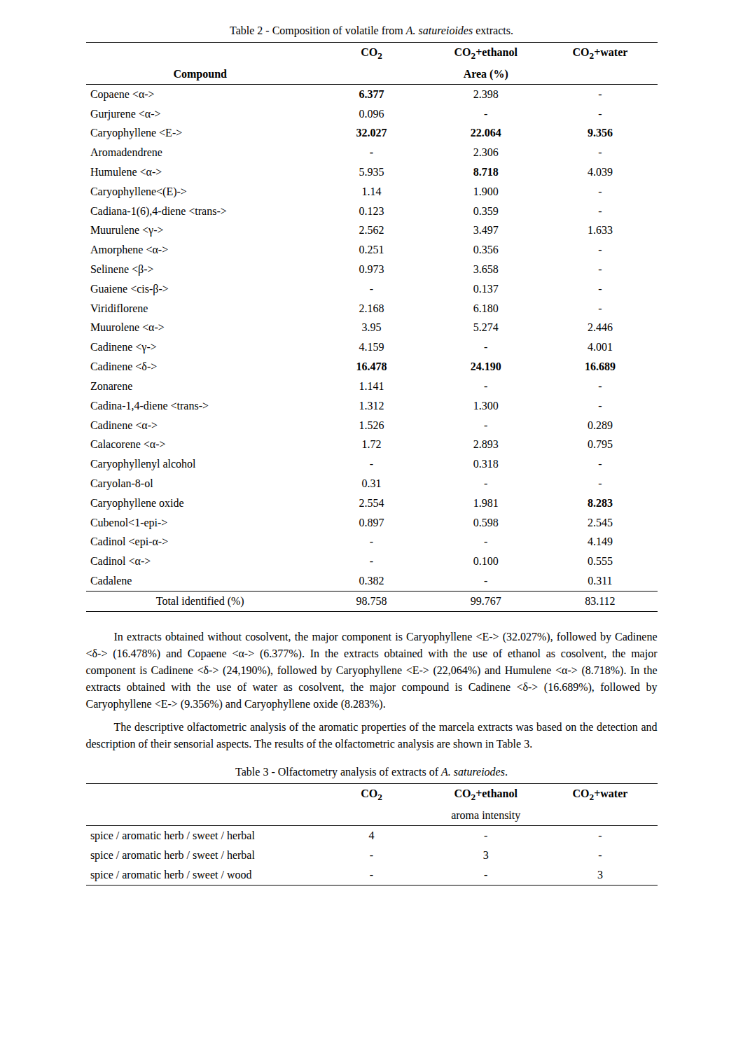Table 2 - Composition of volatile from A. satureioides extracts.
| | CO 2 | CO 2 +ethanol | CO 2 +water |
| --- | --- | --- | --- |
| Compound | Area (%) |
| Copaene <α-> | 6.377 | 2.398 | - |
| Gurjurene <α-> | 0.096 | - | - |
| Caryophyllene <E-> | 32.027 | 22.064 | 9.356 |
| Aromadendrene | - | 2.306 | - |
| Humulene <α-> | 5.935 | 8.718 | 4.039 |
| Caryophyllene<(E)-> | 1.14 | 1.900 | - |
| Cadiana-1(6),4-diene <trans-> | 0.123 | 0.359 | - |
| Muurulene <γ-> | 2.562 | 3.497 | 1.633 |
| Amorphene <α-> | 0.251 | 0.356 | - |
| Selinene <β-> | 0.973 | 3.658 | - |
| Guaiene <cis-β-> | - | 0.137 | - |
| Viridiflorene | 2.168 | 6.180 | - |
| Muurolene <α-> | 3.95 | 5.274 | 2.446 |
| Cadinene <γ-> | 4.159 | - | 4.001 |
| Cadinene <δ-> | 16.478 | 24.190 | 16.689 |
| Zonarene | 1.141 | - | - |
| Cadina-1,4-diene <trans-> | 1.312 | 1.300 | - |
| Cadinene <α-> | 1.526 | - | 0.289 |
| Calacorene <α-> | 1.72 | 2.893 | 0.795 |
| Caryophyllenyl alcohol | - | 0.318 | - |
| Caryolan-8-ol | 0.31 | - | - |
| Caryophyllene oxide | 2.554 | 1.981 | 8.283 |
| Cubenol<1-epi-> | 0.897 | 0.598 | 2.545 |
| Cadinol <epi-α-> | - | - | 4.149 |
| Cadinol <α-> | - | 0.100 | 0.555 |
| Cadalene | 0.382 | - | 0.311 |
| Total identified (%) | 98.758 | 99.767 | 83.112 |
In extracts obtained without cosolvent, the major component is Caryophyllene <E-> (32.027%), followed by Cadinene <δ-> (16.478%) and Copaene <α-> (6.377%). In the extracts obtained with the use of ethanol as cosolvent, the major component is Cadinene <δ-> (24,190%), followed by Caryophyllene <E-> (22,064%) and Humulene <α-> (8.718%). In the extracts obtained with the use of water as cosolvent, the major compound is Cadinene <δ-> (16.689%), followed by Caryophyllene <E-> (9.356%) and Caryophyllene oxide (8.283%).
The descriptive olfactometric analysis of the aromatic properties of the marcela extracts was based on the detection and description of their sensorial aspects. The results of the olfactometric analysis are shown in Table 3.
Table 3 - Olfactometry analysis of extracts of A. satureiodes.
| | CO 2 | CO 2 +ethanol | CO 2 +water |
| --- | --- | --- | --- |
| | aroma intensity |
| spice / aromatic herb / sweet / herbal | 4 | - | - |
| spice / aromatic herb / sweet / herbal | - | 3 | - |
| spice / aromatic herb / sweet / wood | - | - | 3 |